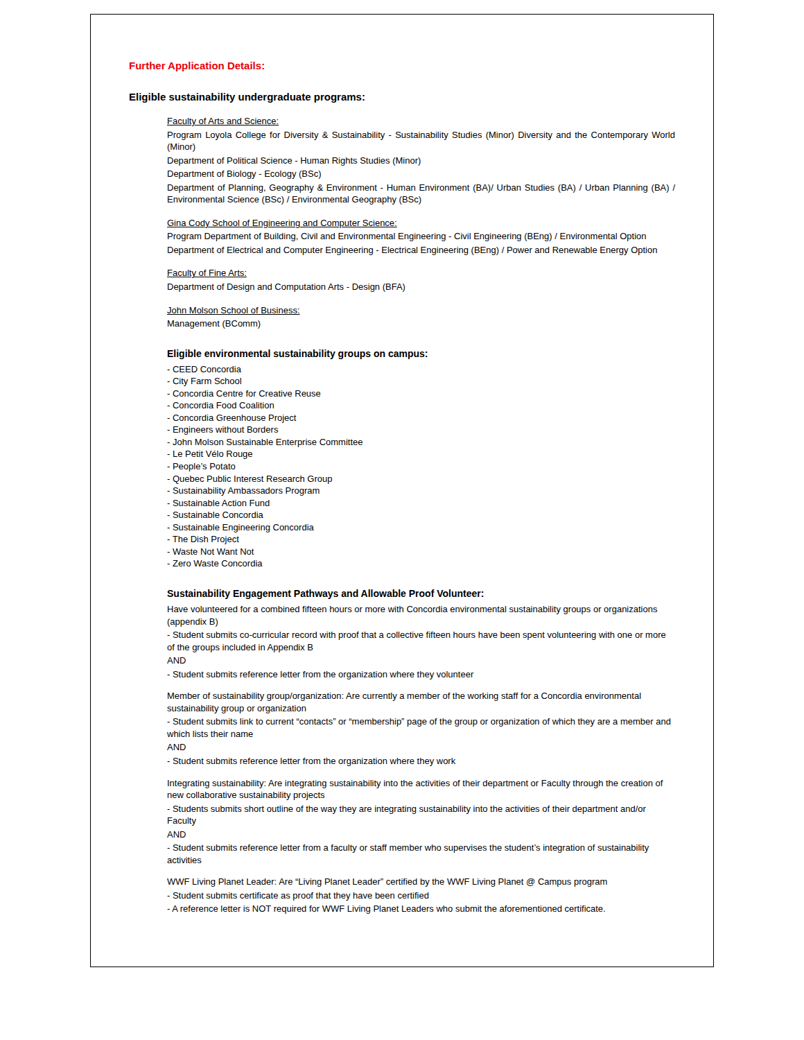Further Application Details:
Eligible sustainability undergraduate programs:
Faculty of Arts and Science:
Program Loyola College for Diversity & Sustainability - Sustainability Studies (Minor) Diversity and the Contemporary World (Minor)
Department of Political Science - Human Rights Studies (Minor)
Department of Biology - Ecology (BSc)
Department of Planning, Geography & Environment - Human Environment (BA)/ Urban Studies (BA) / Urban Planning (BA) / Environmental Science (BSc) / Environmental Geography (BSc)
Gina Cody School of Engineering and Computer Science:
Program Department of Building, Civil and Environmental Engineering - Civil Engineering (BEng) / Environmental Option
Department of Electrical and Computer Engineering - Electrical Engineering (BEng) / Power and Renewable Energy Option
Faculty of Fine Arts:
Department of Design and Computation Arts - Design (BFA)
John Molson School of Business:
Management (BComm)
Eligible environmental sustainability groups on campus:
- CEED Concordia
- City Farm School
- Concordia Centre for Creative Reuse
- Concordia Food Coalition
- Concordia Greenhouse Project
- Engineers without Borders
- John Molson Sustainable Enterprise Committee
- Le Petit Vélo Rouge
- People’s Potato
- Quebec Public Interest Research Group
- Sustainability Ambassadors Program
- Sustainable Action Fund
- Sustainable Concordia
- Sustainable Engineering Concordia
- The Dish Project
- Waste Not Want Not
- Zero Waste Concordia
Sustainability Engagement Pathways and Allowable Proof Volunteer:
Have volunteered for a combined fifteen hours or more with Concordia environmental sustainability groups or organizations (appendix B)
- Student submits co-curricular record with proof that a collective fifteen hours have been spent volunteering with one or more of the groups included in Appendix B
AND
- Student submits reference letter from the organization where they volunteer
Member of sustainability group/organization: Are currently a member of the working staff for a Concordia environmental sustainability group or organization
- Student submits link to current “contacts” or “membership” page of the group or organization of which they are a member and which lists their name
AND
- Student submits reference letter from the organization where they work
Integrating sustainability: Are integrating sustainability into the activities of their department or Faculty through the creation of new collaborative sustainability projects
- Students submits short outline of the way they are integrating sustainability into the activities of their department and/or Faculty
AND
- Student submits reference letter from a faculty or staff member who supervises the student’s integration of sustainability activities
WWF Living Planet Leader: Are “Living Planet Leader” certified by the WWF Living Planet @ Campus program
- Student submits certificate as proof that they have been certified
- A reference letter is NOT required for WWF Living Planet Leaders who submit the aforementioned certificate.